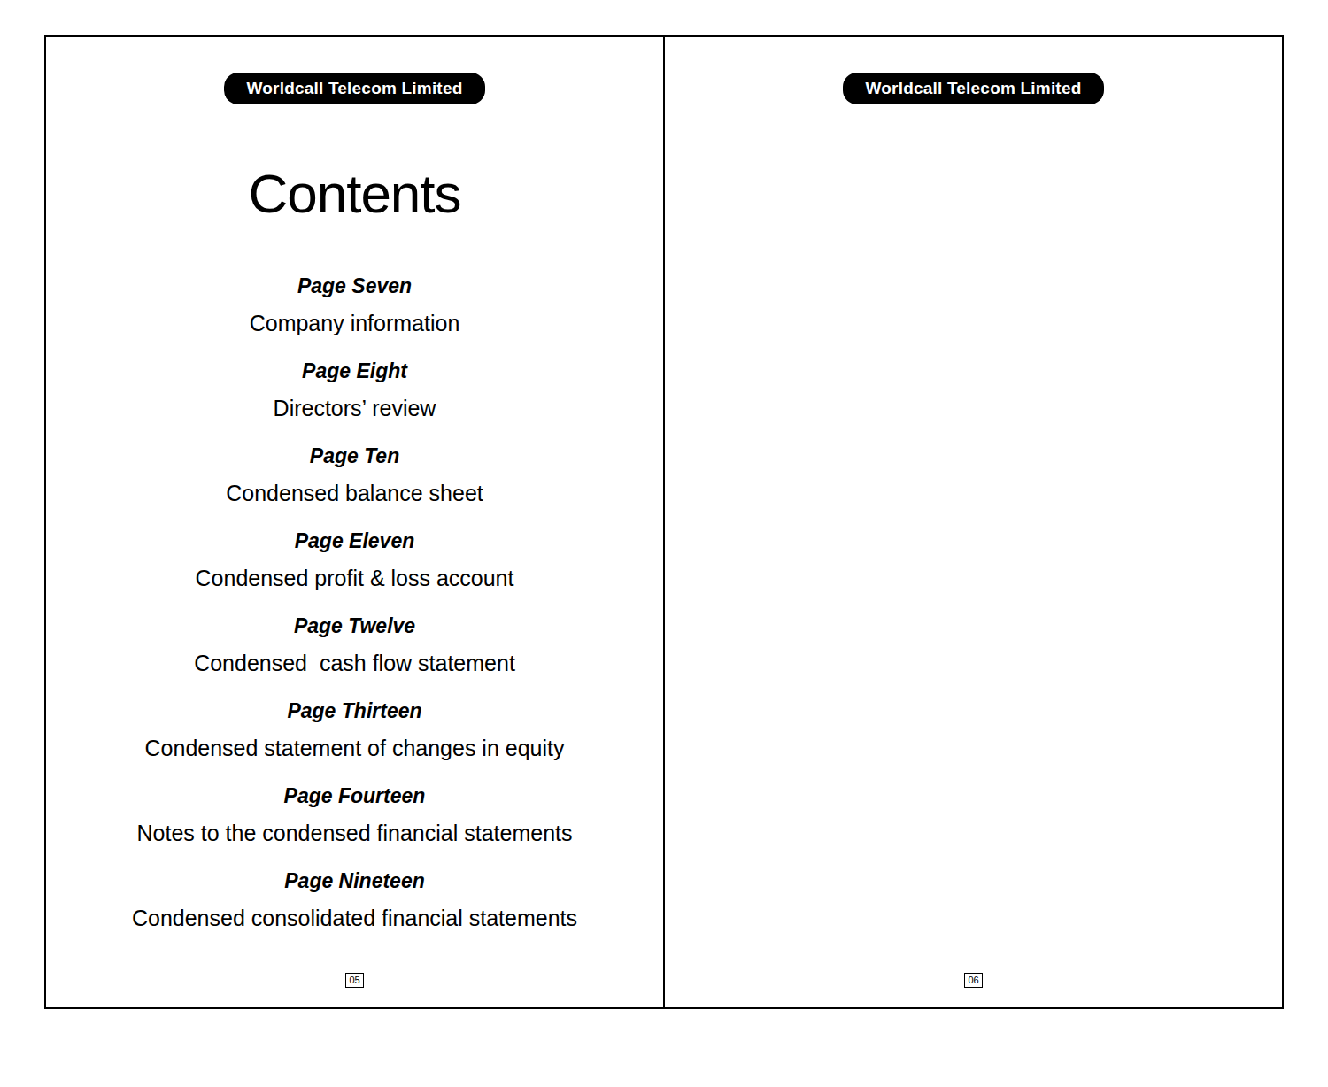Worldcall Telecom Limited
Contents
Page Seven
Company information
Page Eight
Directors’ review
Page Ten
Condensed balance sheet
Page Eleven
Condensed profit & loss account
Page Twelve
Condensed cash flow statement
Page Thirteen
Condensed statement of changes in equity
Page Fourteen
Notes to the condensed financial statements
Page Nineteen
Condensed consolidated financial statements
05
Worldcall Telecom Limited
06